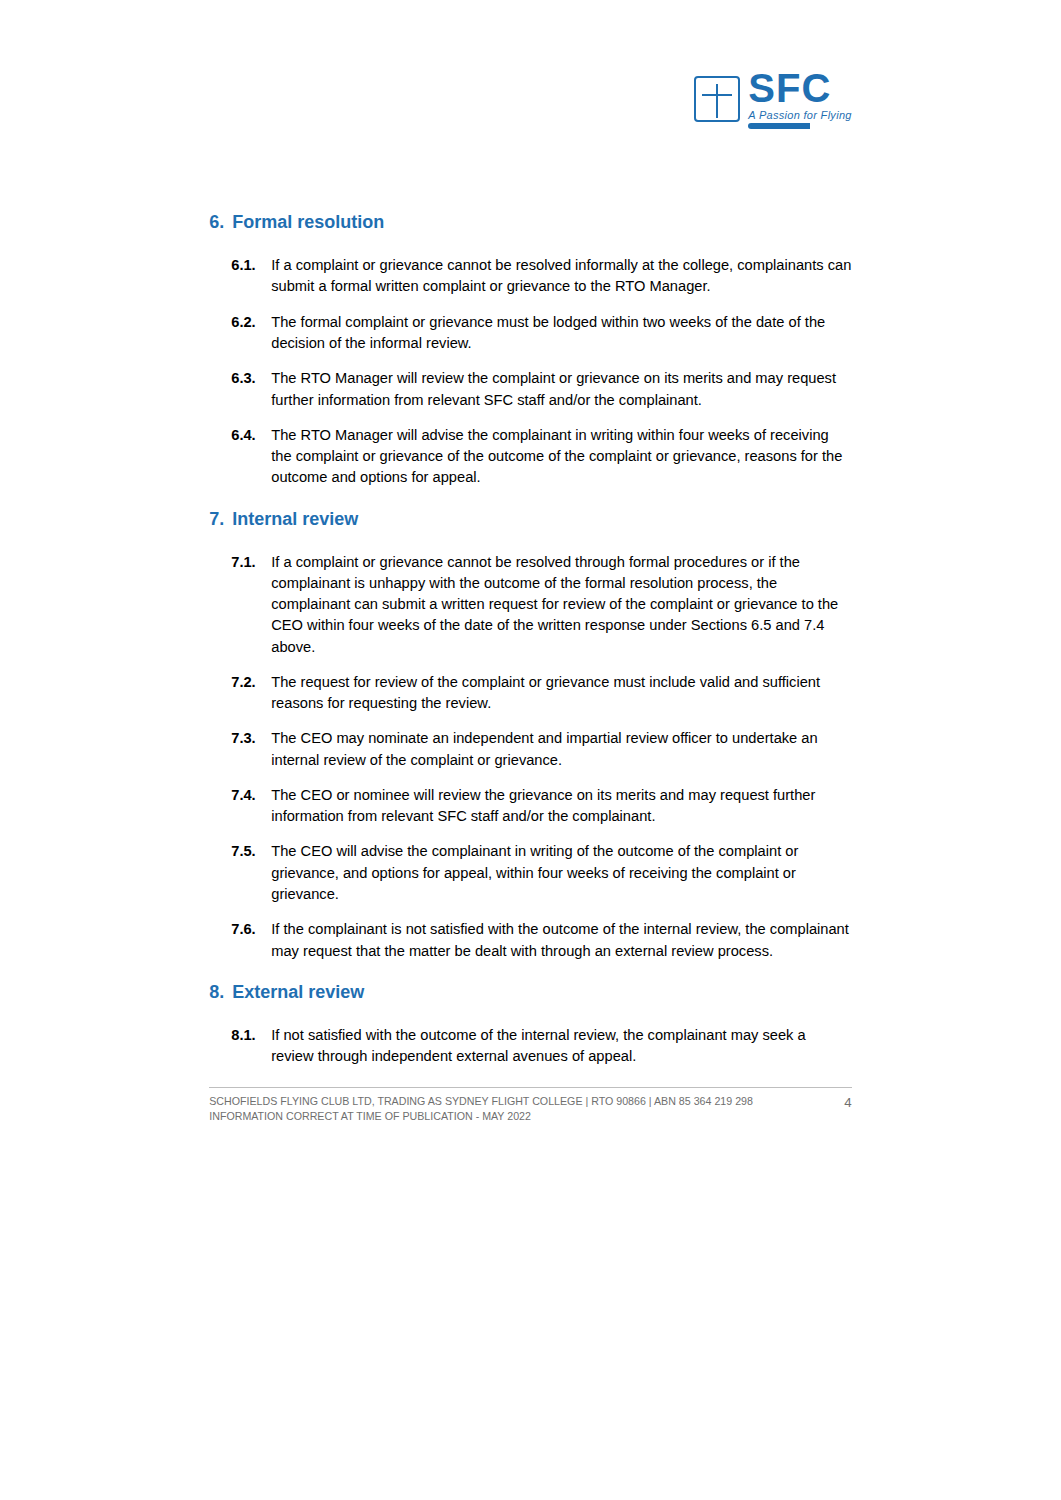SFC
A Passion for Flying
6.
Formal resolution
6.1. If a complaint or grievance cannot be resolved informally at the college, complainants can submit a formal written complaint or grievance to the RTO Manager.
6.2. The formal complaint or grievance must be lodged within two weeks of the date of the decision of the informal review.
6.3. The RTO Manager will review the complaint or grievance on its merits and may request further information from relevant SFC staff and/or the complainant.
6.4. The RTO Manager will advise the complainant in writing within four weeks of receiving the complaint or grievance of the outcome of the complaint or grievance, reasons for the outcome and options for appeal.
7.
Internal review
7.1. If a complaint or grievance cannot be resolved through formal procedures or if the complainant is unhappy with the outcome of the formal resolution process, the complainant can submit a written request for review of the complaint or grievance to the CEO within four weeks of the date of the written response under Sections 6.5 and 7.4 above.
7.2. The request for review of the complaint or grievance must include valid and sufficient reasons for requesting the review.
7.3. The CEO may nominate an independent and impartial review officer to undertake an internal review of the complaint or grievance.
7.4. The CEO or nominee will review the grievance on its merits and may request further information from relevant SFC staff and/or the complainant.
7.5. The CEO will advise the complainant in writing of the outcome of the complaint or grievance, and options for appeal, within four weeks of receiving the complaint or grievance.
7.6. If the complainant is not satisfied with the outcome of the internal review, the complainant may request that the matter be dealt with through an external review process.
8.
External review
8.1. If not satisfied with the outcome of the internal review, the complainant may seek a review through independent external avenues of appeal.
SCHOFIELDS FLYING CLUB LTD, TRADING AS SYDNEY FLIGHT COLLEGE | RTO 90866 | ABN 85 364 219 298
INFORMATION CORRECT AT TIME OF PUBLICATION - MAY 2022
4